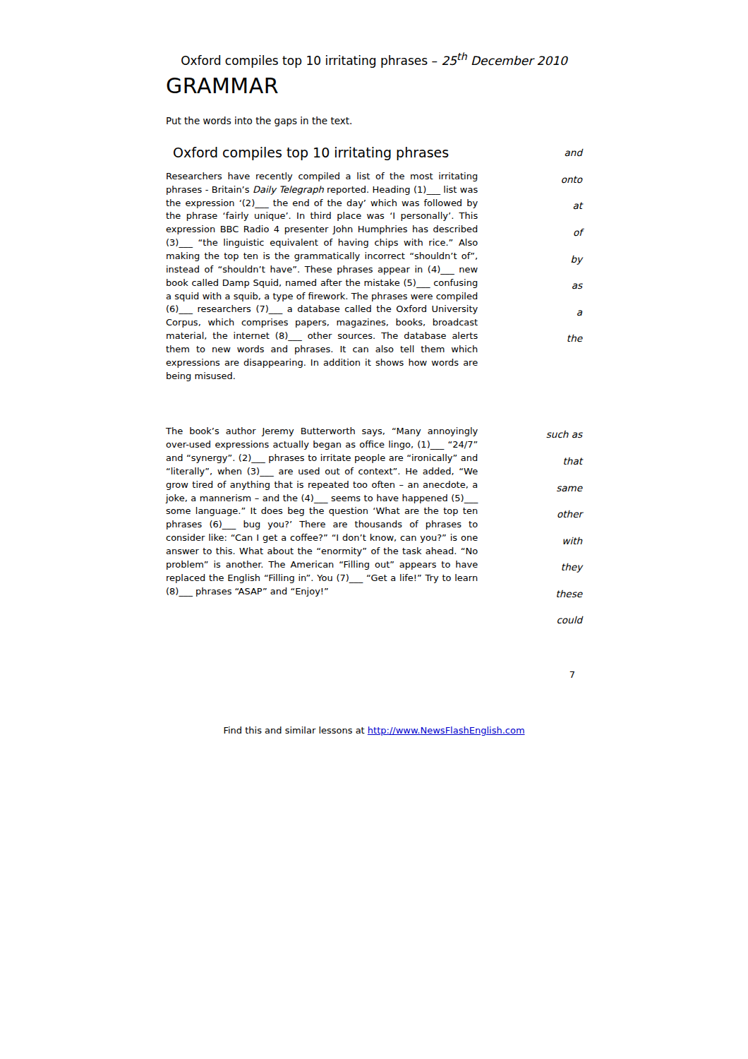Oxford compiles top 10 irritating phrases – 25th December 2010
GRAMMAR
Put the words into the gaps in the text.
Oxford compiles top 10 irritating phrases
Researchers have recently compiled a list of the most irritating phrases - Britain’s Daily Telegraph reported. Heading (1)___ list was the expression ‘(2)___ the end of the day’ which was followed by the phrase ‘fairly unique’. In third place was ‘I personally’. This expression BBC Radio 4 presenter John Humphries has described (3)___ “the linguistic equivalent of having chips with rice.” Also making the top ten is the grammatically incorrect “shouldn’t of”, instead of “shouldn’t have”. These phrases appear in (4)___ new book called Damp Squid, named after the mistake (5)___ confusing a squid with a squib, a type of firework. The phrases were compiled (6)___ researchers (7)___ a database called the Oxford University Corpus, which comprises papers, magazines, books, broadcast material, the internet (8)___ other sources. The database alerts them to new words and phrases. It can also tell them which expressions are disappearing. In addition it shows how words are being misused.
and
onto
at
of
by
as
a
the
The book’s author Jeremy Butterworth says, “Many annoyingly over-used expressions actually began as office lingo, (1)___ “24/7” and “synergy”. (2)___ phrases to irritate people are “ironically” and “literally”, when (3)___ are used out of context”. He added, “We grow tired of anything that is repeated too often – an anecdote, a joke, a mannerism – and the (4)___ seems to have happened (5)___ some language.” It does beg the question ‘What are the top ten phrases (6)___ bug you?’ There are thousands of phrases to consider like: “Can I get a coffee?” “I don’t know, can you?” is one answer to this. What about the “enormity” of the task ahead. “No problem” is another. The American “Filling out” appears to have replaced the English “Filling in”. You (7)___ “Get a life!” Try to learn (8)___ phrases “ASAP” and “Enjoy!”
such as
that
same
other
with
they
these
could
7
Find this and similar lessons at http://www.NewsFlashEnglish.com